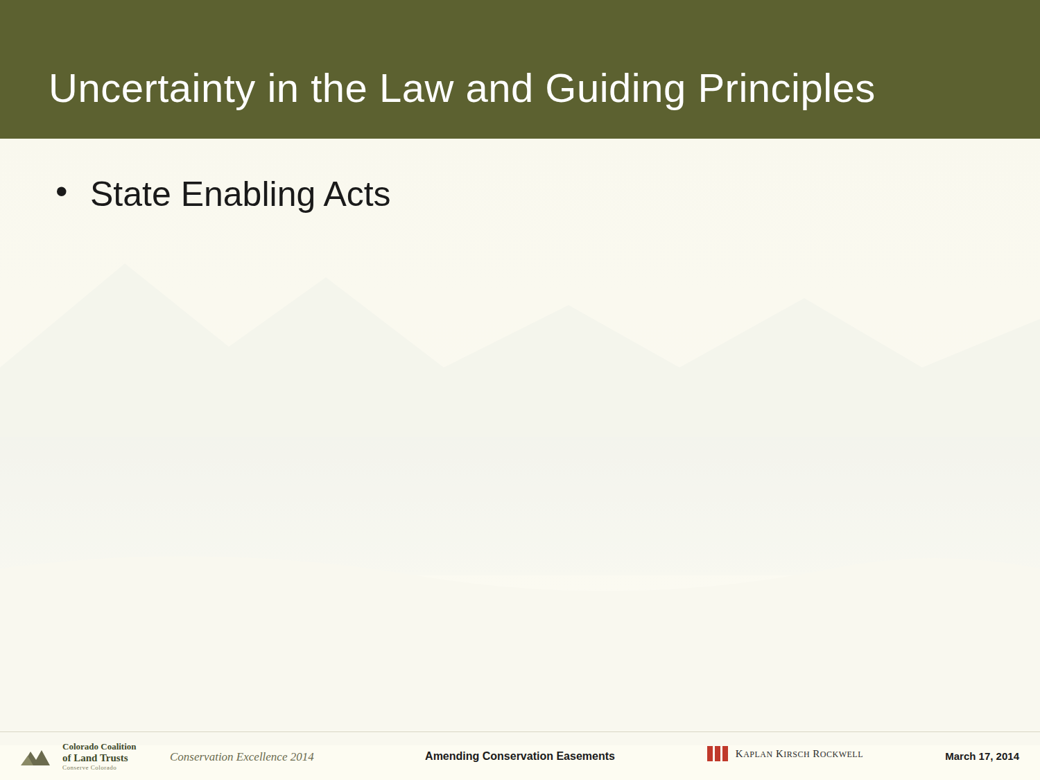Uncertainty in the Law and Guiding Principles
State Enabling Acts
Colorado Coalition
of Land Trusts
Conserve Colorado
Conservation Excellence 2014
Amending Conservation Easements
KAPLAN KIRSCH ROCKWELL
March 17, 2014